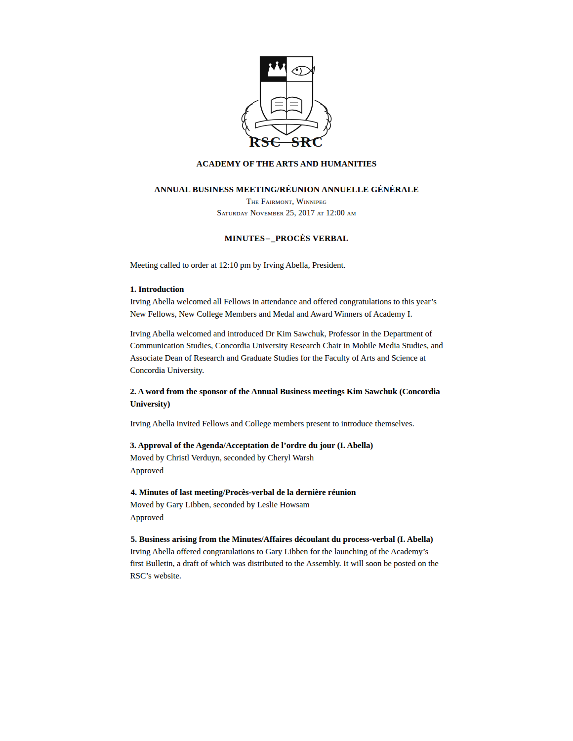RSC SRC
Academy of the Arts and Humanities
Annual Business Meeting/Réunion Annuelle Générale
The Fairmont, Winnipeg
Saturday November 25, 2017 at 12:00 am
Minutes – _Procès Verbal
Meeting called to order at 12:10 pm by Irving Abella, President.
1. Introduction
Irving Abella welcomed all Fellows in attendance and offered congratulations to this year’s New Fellows, New College Members and Medal and Award Winners of Academy I.
Irving Abella welcomed and introduced Dr Kim Sawchuk, Professor in the Department of Communication Studies, Concordia University Research Chair in Mobile Media Studies, and Associate Dean of Research and Graduate Studies for the Faculty of Arts and Science at Concordia University.
2. A word from the sponsor of the Annual Business meetings Kim Sawchuk (Concordia University)
Irving Abella invited Fellows and College members present to introduce themselves.
3. Approval of the Agenda/Acceptation de l’ordre du jour (I. Abella)
Moved by Christl Verduyn, seconded by Cheryl Warsh
Approved
 4. Minutes of last meeting/Procès-verbal de la dernière réunion
Moved by Gary Libben, seconded by Leslie Howsam
Approved
 5. Business arising from the Minutes/Affaires découlant du process-verbal (I. Abella)
Irving Abella offered congratulations to Gary Libben for the launching of the Academy’s first Bulletin, a draft of which was distributed to the Assembly. It will soon be posted on the RSC’s website.